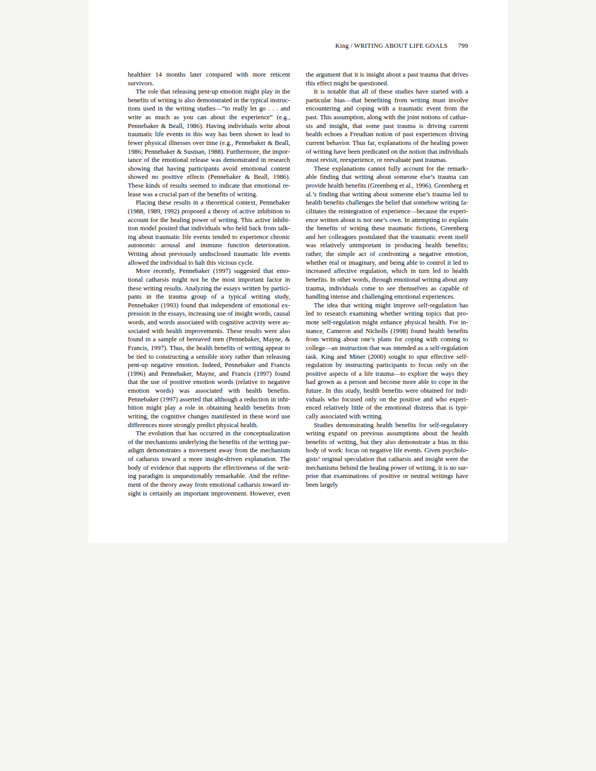King / WRITING ABOUT LIFE GOALS 799
healthier 14 months later compared with more reticent survivors.
The role that releasing pent-up emotion might play in the benefits of writing is also demonstrated in the typical instructions used in the writing studies—“to really let go . . . and write as much as you can about the experience” (e.g., Pennebaker & Beall, 1986). Having individuals write about traumatic life events in this way has been shown to lead to fewer physical illnesses over time (e.g., Pennebaker & Beall, 1986; Pennebaker & Susman, 1988). Furthermore, the importance of the emotional release was demonstrated in research showing that having participants avoid emotional content showed no positive effects (Pennebaker & Beall, 1986). These kinds of results seemed to indicate that emotional release was a crucial part of the benefits of writing.
Placing these results in a theoretical context, Pennebaker (1988, 1989, 1992) proposed a theory of active inhibition to account for the healing power of writing. This active inhibition model posited that individuals who held back from talking about traumatic life events tended to experience chronic autonomic arousal and immune function deterioration. Writing about previously undisclosed traumatic life events allowed the individual to halt this vicious cycle.
More recently, Pennebaker (1997) suggested that emotional catharsis might not be the most important factor in these writing results. Analyzing the essays written by participants in the trauma group of a typical writing study, Pennebaker (1993) found that independent of emotional expression in the essays, increasing use of insight words, causal words, and words associated with cognitive activity were associated with health improvements. These results were also found in a sample of bereaved men (Pennebaker, Mayne, & Francis, 1997). Thus, the health benefits of writing appear to be tied to constructing a sensible story rather than releasing pent-up negative emotion. Indeed, Pennebaker and Francis (1996) and Pennebaker, Mayne, and Francis (1997) found that the use of positive emotion words (relative to negative emotion words) was associated with health benefits. Pennebaker (1997) asserted that although a reduction in inhibition might play a role in obtaining health benefits from writing, the cognitive changes manifested in these word use differences more strongly predict physical health.
The evolution that has occurred in the conceptualization of the mechanisms underlying the benefits of the writing paradigm demonstrates a movement away from the mechanism of catharsis toward a more insight-driven explanation. The body of evidence that supports the effectiveness of the writing paradigm is unquestionably remarkable. And the refinement of the theory away from emotional catharsis toward insight is certainly an important improvement. However, even the argument that it is insight about a past trauma that drives this effect might be questioned.
It is notable that all of these studies have started with a particular bias—that benefiting from writing must involve encountering and coping with a traumatic event from the past. This assumption, along with the joint notions of catharsis and insight, that some past trauma is driving current health echoes a Freudian notion of past experiences driving current behavior. Thus far, explanations of the healing power of writing have been predicated on the notion that individuals must revisit, reexperience, or reevaluate past traumas.
These explanations cannot fully account for the remarkable finding that writing about someone else’s trauma can provide health benefits (Greenberg et al., 1996). Greenberg et al.’s finding that writing about someone else’s trauma led to health benefits challenges the belief that somehow writing facilitates the reintegration of experience—because the experience written about is not one’s own. In attempting to explain the benefits of writing these traumatic fictions, Greenberg and her colleagues postulated that the traumatic event itself was relatively unimportant in producing health benefits; rather, the simple act of confronting a negative emotion, whether real or imaginary, and being able to control it led to increased affective regulation, which in turn led to health benefits. In other words, through emotional writing about any trauma, individuals come to see themselves as capable of handling intense and challenging emotional experiences.
The idea that writing might improve self-regulation has led to research examining whether writing topics that promote self-regulation might enhance physical health. For instance, Cameron and Nicholls (1998) found health benefits from writing about one’s plans for coping with coming to college—an instruction that was intended as a self-regulation task. King and Miner (2000) sought to spur effective self-regulation by instructing participants to focus only on the positive aspects of a life trauma—to explore the ways they had grown as a person and become more able to cope in the future. In this study, health benefits were obtained for individuals who focused only on the positive and who experienced relatively little of the emotional distress that is typically associated with writing.
Studies demonstrating health benefits for self-regulatory writing expand on previous assumptions about the health benefits of writing, but they also demonstrate a bias in this body of work: focus on negative life events. Given psychologists’ original speculation that catharsis and insight were the mechanisms behind the healing power of writing, it is no surprise that examinations of positive or neutral writings have been largely